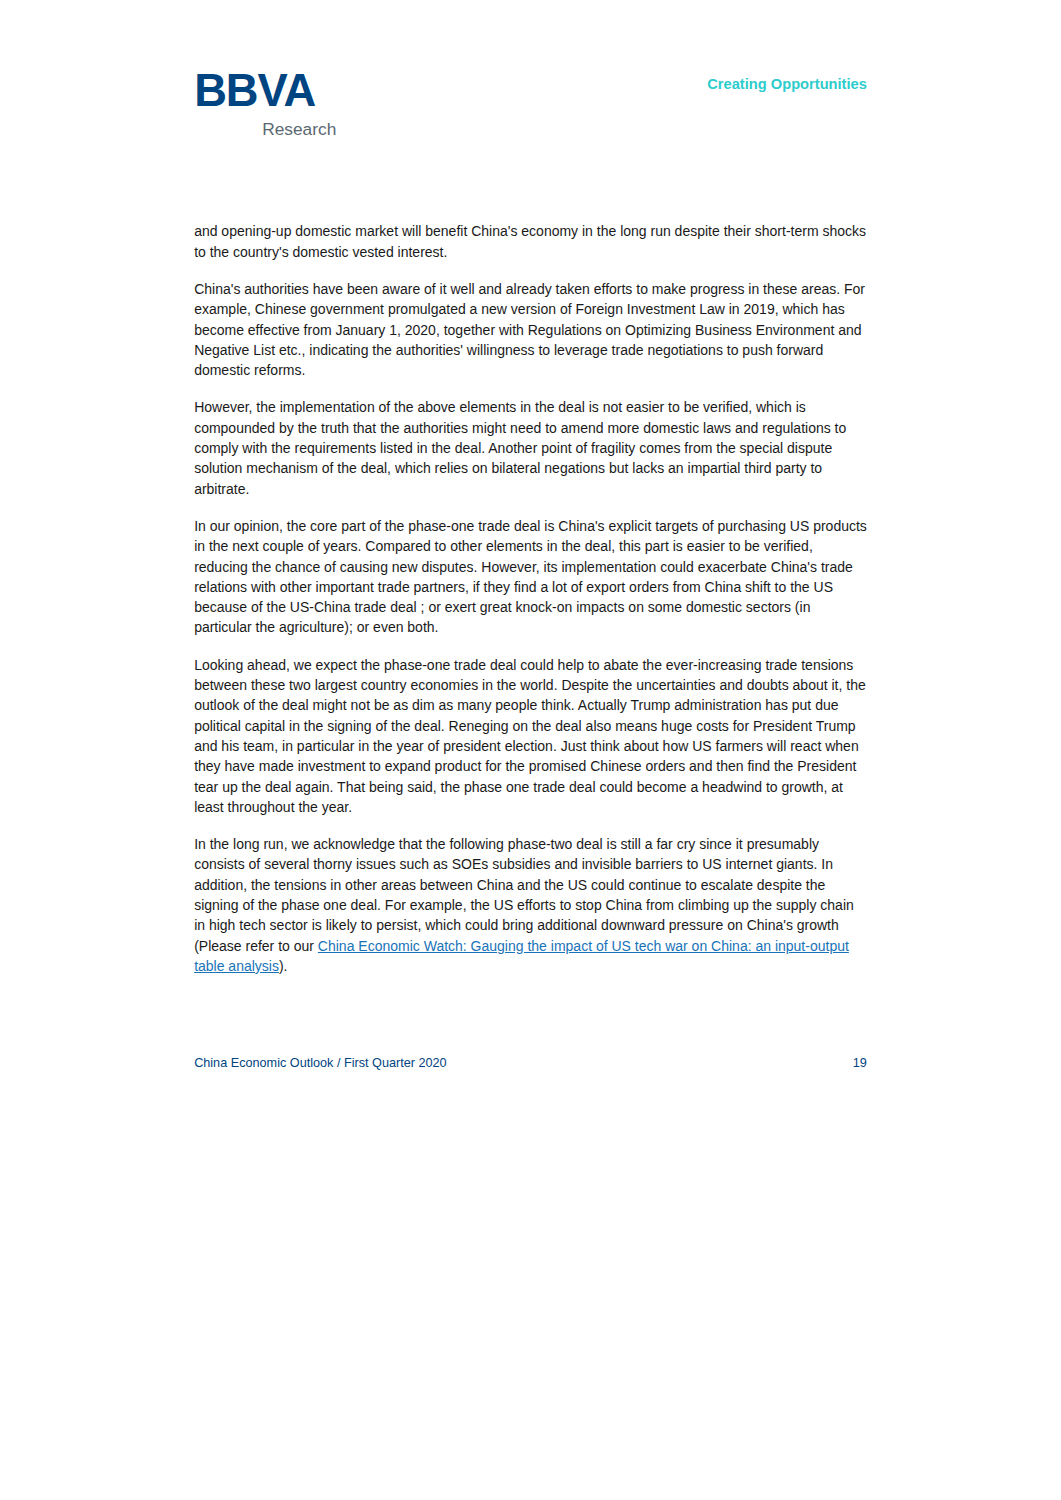BBVA
Research
Creating Opportunities
and opening-up domestic market will benefit China's economy in the long run despite their short-term shocks to the country's domestic vested interest.
China's authorities have been aware of it well and already taken efforts to make progress in these areas. For example, Chinese government promulgated a new version of Foreign Investment Law in 2019, which has become effective from January 1, 2020, together with Regulations on Optimizing Business Environment and Negative List etc., indicating the authorities' willingness to leverage trade negotiations to push forward domestic reforms.
However, the implementation of the above elements in the deal is not easier to be verified, which is compounded by the truth that the authorities might need to amend more domestic laws and regulations to comply with the requirements listed in the deal. Another point of fragility comes from the special dispute solution mechanism of the deal, which relies on bilateral negations but lacks an impartial third party to arbitrate.
In our opinion, the core part of the phase-one trade deal is China's explicit targets of purchasing US products in the next couple of years. Compared to other elements in the deal, this part is easier to be verified, reducing the chance of causing new disputes. However, its implementation could exacerbate China's trade relations with other important trade partners, if they find a lot of export orders from China shift to the US because of the US-China trade deal ; or exert great knock-on impacts on some domestic sectors (in particular the agriculture); or even both.
Looking ahead, we expect the phase-one trade deal could help to abate the ever-increasing trade tensions between these two largest country economies in the world. Despite the uncertainties and doubts about it, the outlook of the deal might not be as dim as many people think. Actually Trump administration has put due political capital in the signing of the deal. Reneging on the deal also means huge costs for President Trump and his team, in particular in the year of president election. Just think about how US farmers will react when they have made investment to expand product for the promised Chinese orders and then find the President tear up the deal again. That being said, the phase one trade deal could become a headwind to growth, at least throughout the year.
In the long run, we acknowledge that the following phase-two deal is still a far cry since it presumably consists of several thorny issues such as SOEs subsidies and invisible barriers to US internet giants. In addition, the tensions in other areas between China and the US could continue to escalate despite the signing of the phase one deal. For example, the US efforts to stop China from climbing up the supply chain in high tech sector is likely to persist, which could bring additional downward pressure on China's growth (Please refer to our China Economic Watch: Gauging the impact of US tech war on China: an input-output table analysis).
China Economic Outlook / First Quarter 2020
19